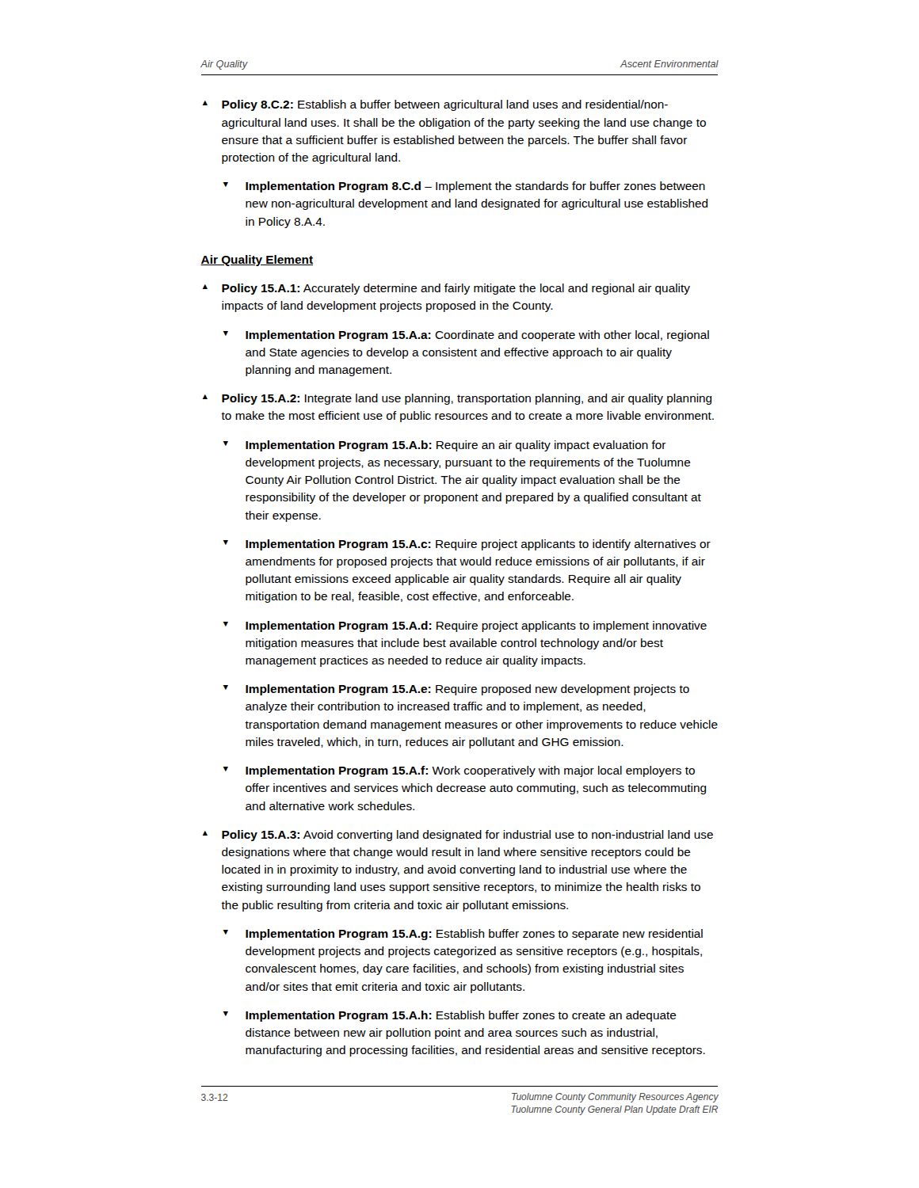Air Quality Ascent Environmental
Policy 8.C.2: Establish a buffer between agricultural land uses and residential/non-agricultural land uses. It shall be the obligation of the party seeking the land use change to ensure that a sufficient buffer is established between the parcels. The buffer shall favor protection of the agricultural land.
Implementation Program 8.C.d – Implement the standards for buffer zones between new non-agricultural development and land designated for agricultural use established in Policy 8.A.4.
Air Quality Element
Policy 15.A.1: Accurately determine and fairly mitigate the local and regional air quality impacts of land development projects proposed in the County.
Implementation Program 15.A.a: Coordinate and cooperate with other local, regional and State agencies to develop a consistent and effective approach to air quality planning and management.
Policy 15.A.2: Integrate land use planning, transportation planning, and air quality planning to make the most efficient use of public resources and to create a more livable environment.
Implementation Program 15.A.b: Require an air quality impact evaluation for development projects, as necessary, pursuant to the requirements of the Tuolumne County Air Pollution Control District. The air quality impact evaluation shall be the responsibility of the developer or proponent and prepared by a qualified consultant at their expense.
Implementation Program 15.A.c: Require project applicants to identify alternatives or amendments for proposed projects that would reduce emissions of air pollutants, if air pollutant emissions exceed applicable air quality standards. Require all air quality mitigation to be real, feasible, cost effective, and enforceable.
Implementation Program 15.A.d: Require project applicants to implement innovative mitigation measures that include best available control technology and/or best management practices as needed to reduce air quality impacts.
Implementation Program 15.A.e: Require proposed new development projects to analyze their contribution to increased traffic and to implement, as needed, transportation demand management measures or other improvements to reduce vehicle miles traveled, which, in turn, reduces air pollutant and GHG emission.
Implementation Program 15.A.f: Work cooperatively with major local employers to offer incentives and services which decrease auto commuting, such as telecommuting and alternative work schedules.
Policy 15.A.3: Avoid converting land designated for industrial use to non-industrial land use designations where that change would result in land where sensitive receptors could be located in in proximity to industry, and avoid converting land to industrial use where the existing surrounding land uses support sensitive receptors, to minimize the health risks to the public resulting from criteria and toxic air pollutant emissions.
Implementation Program 15.A.g: Establish buffer zones to separate new residential development projects and projects categorized as sensitive receptors (e.g., hospitals, convalescent homes, day care facilities, and schools) from existing industrial sites and/or sites that emit criteria and toxic air pollutants.
Implementation Program 15.A.h: Establish buffer zones to create an adequate distance between new air pollution point and area sources such as industrial, manufacturing and processing facilities, and residential areas and sensitive receptors.
3.3-12 Tuolumne County Community Resources Agency
Tuolumne County General Plan Update Draft EIR